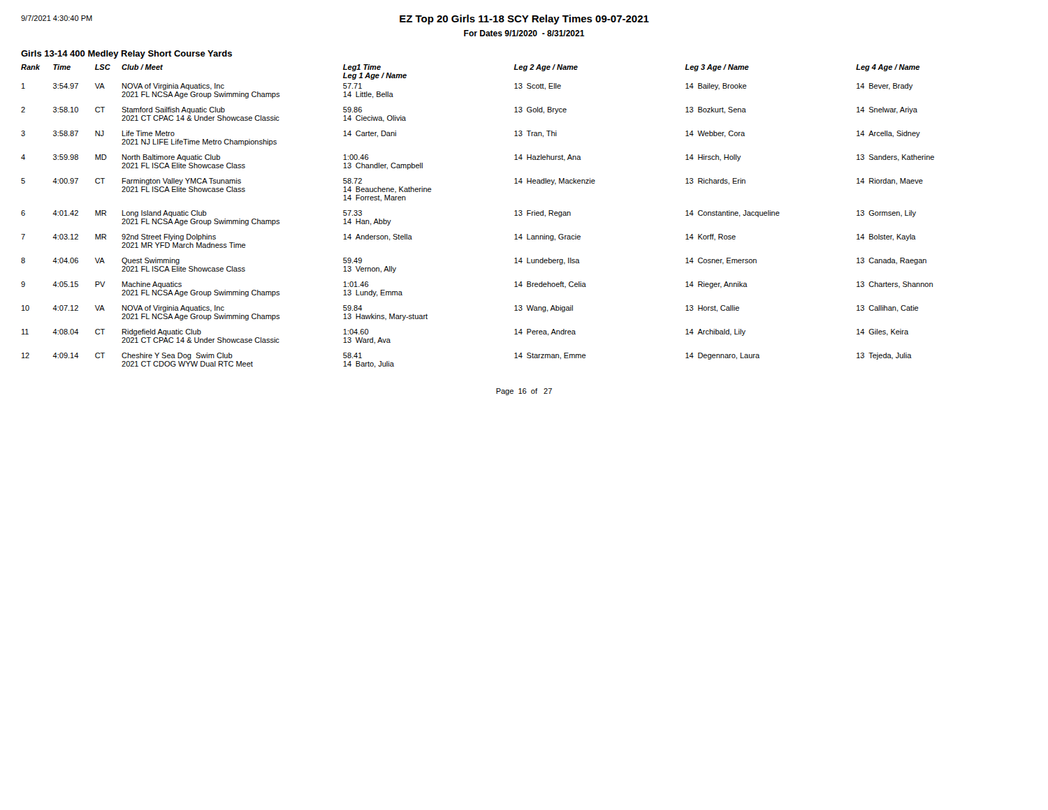9/7/2021 4:30:40 PM
EZ Top 20 Girls 11-18 SCY Relay Times 09-07-2021
For Dates 9/1/2020 - 8/31/2021
Girls 13-14 400 Medley Relay Short Course Yards
| Rank | Time | LSC | Club / Meet | Leg1 Time Leg 1 Age / Name | Leg 2 Age / Name | Leg 3 Age / Name | Leg 4 Age / Name |
| --- | --- | --- | --- | --- | --- | --- | --- |
| 1 | 3:54.97 | VA | NOVA of Virginia Aquatics, Inc 2021 FL NCSA Age Group Swimming Champs | 57.71 14 Little, Bella | 13 Scott, Elle | 14 Bailey, Brooke | 14 Bever, Brady |
| 2 | 3:58.10 | CT | Stamford Sailfish Aquatic Club 2021 CT CPAC 14 & Under Showcase Classic | 59.86 14 Cieciwa, Olivia | 13 Gold, Bryce | 13 Bozkurt, Sena | 14 Snelwar, Ariya |
| 3 | 3:58.87 | NJ | Life Time Metro 2021 NJ LIFE LifeTime Metro Championships | 14 Carter, Dani | 13 Tran, Thi | 14 Webber, Cora | 14 Arcella, Sidney |
| 4 | 3:59.98 | MD | North Baltimore Aquatic Club 2021 FL ISCA Elite Showcase Class | 1:00.46 13 Chandler, Campbell | 14 Hazlehurst, Ana | 14 Hirsch, Holly | 13 Sanders, Katherine |
| 5 | 4:00.97 | CT | Farmington Valley YMCA Tsunamis 2021 FL ISCA Elite Showcase Class | 58.72 14 Beauchene, Katherine 14 Forrest, Maren | 14 Headley, Mackenzie | 13 Richards, Erin | 14 Riordan, Maeve |
| 6 | 4:01.42 | MR | Long Island Aquatic Club 2021 FL NCSA Age Group Swimming Champs | 57.33 14 Han, Abby | 13 Fried, Regan | 14 Constantine, Jacqueline | 13 Gormsen, Lily |
| 7 | 4:03.12 | MR | 92nd Street Flying Dolphins 2021 MR YFD March Madness Time | 14 Anderson, Stella | 14 Lanning, Gracie | 14 Korff, Rose | 14 Bolster, Kayla |
| 8 | 4:04.06 | VA | Quest Swimming 2021 FL ISCA Elite Showcase Class | 59.49 13 Vernon, Ally | 14 Lundeberg, Ilsa | 14 Cosner, Emerson | 13 Canada, Raegan |
| 9 | 4:05.15 | PV | Machine Aquatics 2021 FL NCSA Age Group Swimming Champs | 1:01.46 13 Lundy, Emma | 14 Bredehoeft, Celia | 14 Rieger, Annika | 13 Charters, Shannon |
| 10 | 4:07.12 | VA | NOVA of Virginia Aquatics, Inc 2021 FL NCSA Age Group Swimming Champs | 59.84 13 Hawkins, Mary-stuart | 13 Wang, Abigail | 13 Horst, Callie | 13 Callihan, Catie |
| 11 | 4:08.04 | CT | Ridgefield Aquatic Club 2021 CT CPAC 14 & Under Showcase Classic | 1:04.60 13 Ward, Ava | 14 Perea, Andrea | 14 Archibald, Lily | 14 Giles, Keira |
| 12 | 4:09.14 | CT | Cheshire Y Sea Dog Swim Club 2021 CT CDOG WYW Dual RTC Meet | 58.41 14 Barto, Julia | 14 Starzman, Emme | 14 Degennaro, Laura | 13 Tejeda, Julia |
Page 16 of 27